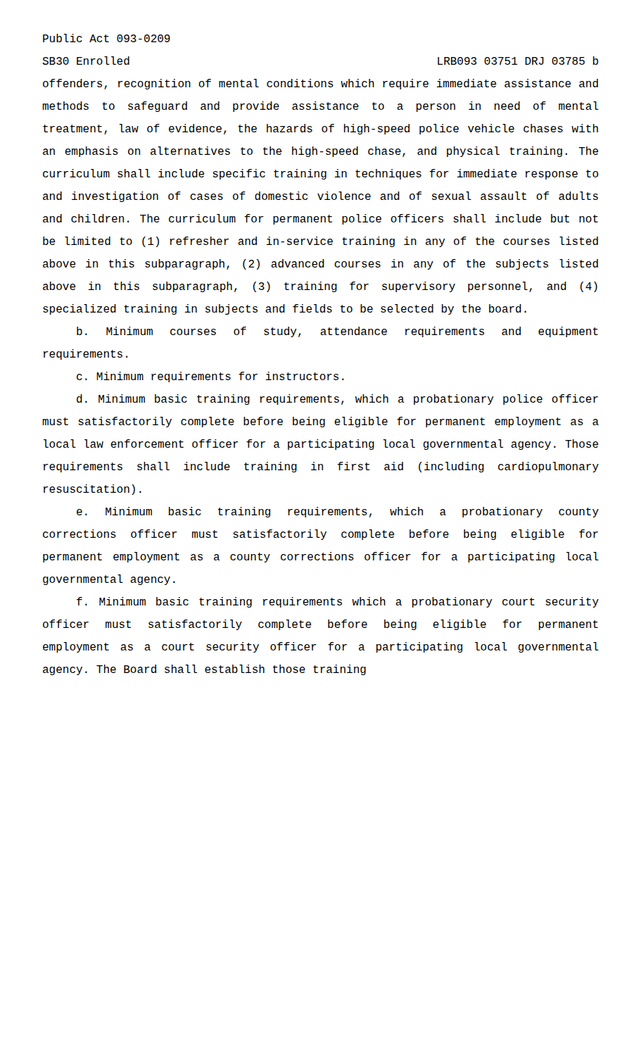Public Act 093-0209
SB30 Enrolled LRB093 03751 DRJ 03785 b
offenders, recognition of mental conditions which require immediate assistance and methods to safeguard and provide assistance to a person in need of mental treatment, law of evidence, the hazards of high-speed police vehicle chases with an emphasis on alternatives to the high-speed chase, and physical training. The curriculum shall include specific training in techniques for immediate response to and investigation of cases of domestic violence and of sexual assault of adults and children. The curriculum for permanent police officers shall include but not be limited to (1) refresher and in-service training in any of the courses listed above in this subparagraph, (2) advanced courses in any of the subjects listed above in this subparagraph, (3) training for supervisory personnel, and (4) specialized training in subjects and fields to be selected by the board.
b. Minimum courses of study, attendance requirements and equipment requirements.
c. Minimum requirements for instructors.
d. Minimum basic training requirements, which a probationary police officer must satisfactorily complete before being eligible for permanent employment as a local law enforcement officer for a participating local governmental agency. Those requirements shall include training in first aid (including cardiopulmonary resuscitation).
e. Minimum basic training requirements, which a probationary county corrections officer must satisfactorily complete before being eligible for permanent employment as a county corrections officer for a participating local governmental agency.
f. Minimum basic training requirements which a probationary court security officer must satisfactorily complete before being eligible for permanent employment as a court security officer for a participating local governmental agency. The Board shall establish those training